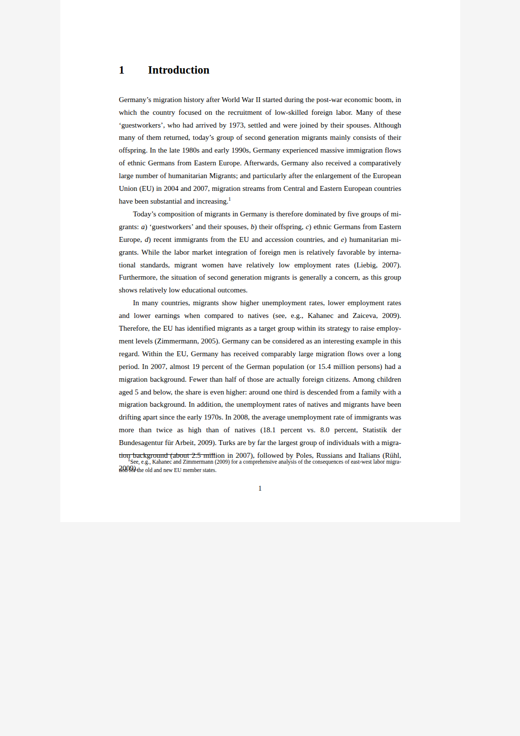1 Introduction
Germany’s migration history after World War II started during the post-war economic boom, in which the country focused on the recruitment of low-skilled foreign labor. Many of these ‘guestworkers’, who had arrived by 1973, settled and were joined by their spouses. Although many of them returned, today’s group of second generation migrants mainly consists of their offspring. In the late 1980s and early 1990s, Germany experienced massive immigration flows of ethnic Germans from Eastern Europe. Afterwards, Germany also received a comparatively large number of humanitarian Migrants; and particularly after the enlargement of the European Union (EU) in 2004 and 2007, migration streams from Central and Eastern European countries have been substantial and increasing.1
Today’s composition of migrants in Germany is therefore dominated by five groups of migrants: a) ‘guestworkers’ and their spouses, b) their offspring, c) ethnic Germans from Eastern Europe, d) recent immigrants from the EU and accession countries, and e) humanitarian migrants. While the labor market integration of foreign men is relatively favorable by international standards, migrant women have relatively low employment rates (Liebig, 2007). Furthermore, the situation of second generation migrants is generally a concern, as this group shows relatively low educational outcomes.
In many countries, migrants show higher unemployment rates, lower employment rates and lower earnings when compared to natives (see, e.g., Kahanec and Zaiceva, 2009). Therefore, the EU has identified migrants as a target group within its strategy to raise employment levels (Zimmermann, 2005). Germany can be considered as an interesting example in this regard. Within the EU, Germany has received comparably large migration flows over a long period. In 2007, almost 19 percent of the German population (or 15.4 million persons) had a migration background. Fewer than half of those are actually foreign citizens. Among children aged 5 and below, the share is even higher: around one third is descended from a family with a migration background. In addition, the unemployment rates of natives and migrants have been drifting apart since the early 1970s. In 2008, the average unemployment rate of immigrants was more than twice as high than of natives (18.1 percent vs. 8.0 percent, Statistik der Bundesagentur für Arbeit, 2009). Turks are by far the largest group of individuals with a migration background (about 2.5 million in 2007), followed by Poles, Russians and Italians (Rühl, 2009).
1See, e.g., Kahanec and Zimmermann (2009) for a comprehensive analysis of the consequences of east-west labor migration for the old and new EU member states.
1